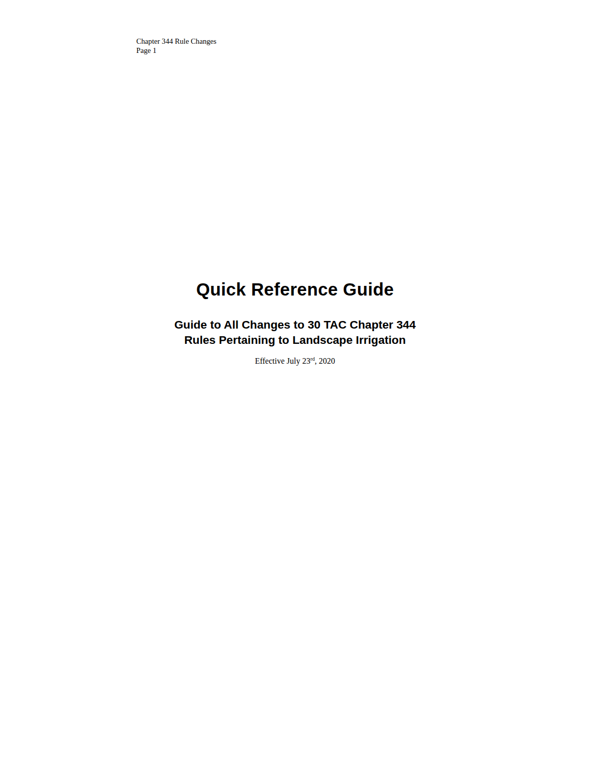Chapter 344 Rule Changes
Page 1
Quick Reference Guide
Guide to All Changes to 30 TAC Chapter 344
Rules Pertaining to Landscape Irrigation
Effective July 23rd, 2020